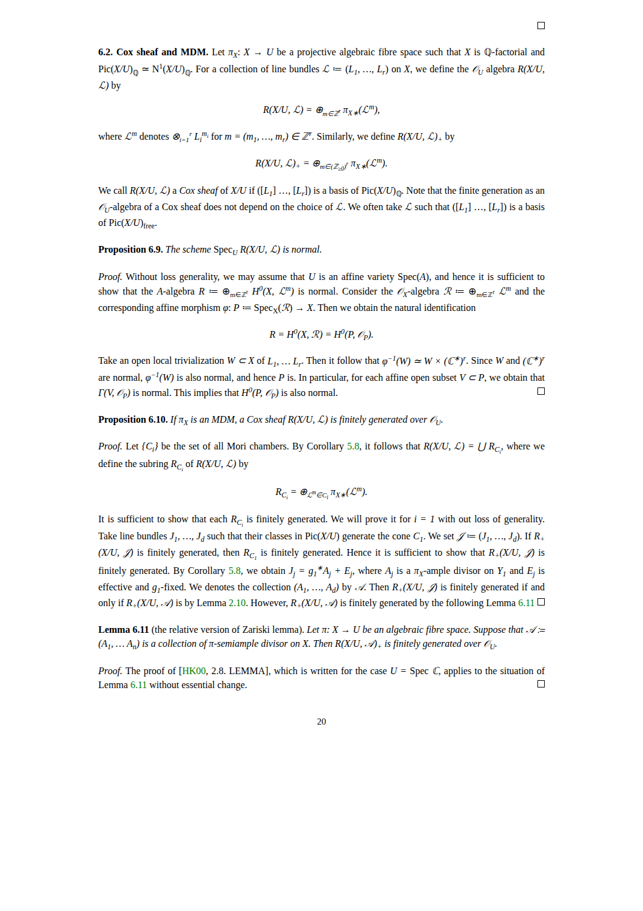6.2. Cox sheaf and MDM.
Let πX: X → U be a projective algebraic fibre space such that X is ℚ-factorial and Pic(X/U)ℚ ≃ N1(X/U)ℚ. For a collection of line bundles ℒ ≔ (L1, …, Lr) on X, we define the 𝒪U algebra R(X/U, ℒ) by
R(X/U, ℒ) = ⊕m∈ℤr πX∗(ℒm),
where ℒm denotes ⊗i=1r Limi for m = (m1, …, mr) ∈ ℤr. Similarly, we define R(X/U, ℒ)+ by
R(X/U, ℒ)+ = ⊕m∈(ℤ≥0)r πX∗(ℒm).
We call R(X/U, ℒ) a Cox sheaf of X/U if ([L1] …, [Lr]) is a basis of Pic(X/U)ℚ. Note that the finite generation as an 𝒪U-algebra of a Cox sheaf does not depend on the choice of ℒ. We often take ℒ such that ([L1] …, [Lr]) is a basis of Pic(X/U)free.
Proposition 6.9. The scheme Spec U R(X/U, ℒ) is normal.
Proof. Without loss generality, we may assume that U is an affine variety Spec(A), and hence it is sufficient to show that the A-algebra R ≔ ⊕m∈ℤr H0(X, ℒm) is normal. Consider the 𝒪X-algebra ℛ ≔ ⊕m∈ℤr ℒm and the corresponding affine morphism φ: P ≔ Spec X(ℛ) → X. Then we obtain the natural identification
R = H0(X, ℛ) = H0(P, 𝒪P).
Take an open local trivialization W ⊂ X of L1, … Lr. Then it follow that φ−1(W) ≃ W × (ℂ∗)r. Since W and (ℂ∗)r are normal, φ−1(W) is also normal, and hence P is. In particular, for each affine open subset V ⊂ P, we obtain that Γ(V, 𝒪P) is normal. This implies that H0(P, 𝒪P) is also normal.
Proposition 6.10. If πX is an MDM, a Cox sheaf R(X/U, ℒ) is finitely generated over 𝒪U.
Proof. Let {Ci} be the set of all Mori chambers. By Corollary 5.8, it follows that R(X/U, ℒ) = ⋃ RCi, where we define the subring RCi of R(X/U, ℒ) by
RCi = ⊕ℒm∈Ci πX∗(ℒm).
It is sufficient to show that each RCi is finitely generated. We will prove it for i = 1 with out loss of generality. Take line bundles J1, …, Jd such that their classes in Pic(X/U) generate the cone C1. We set 𝒥 ≔ (J1, …, Jd). If R+(X/U, 𝒥) is finitely generated, then RC1 is finitely generated. Hence it is sufficient to show that R+(X/U, 𝒥) is finitely generated. By Corollary 5.8, we obtain Jj = g1∗Aj + Ej, where Aj is a πX-ample divisor on Y1 and Ej is effective and g1-fixed. We denotes the collection (A1, …, Ad) by 𝒜. Then R+(X/U, 𝒥) is finitely generated if and only if R+(X/U, 𝒜) is by Lemma 2.10. However, R+(X/U, 𝒜) is finitely generated by the following Lemma 6.11
Lemma 6.11 (the relative version of Zariski lemma). Let π: X → U be an algebraic fibre space. Suppose that 𝒜 ≔ (A1, … An) is a collection of π-semiample divisor on X. Then R(X/U, 𝒜)+ is finitely generated over 𝒪U.
Proof. The proof of [HK00, 2.8. LEMMA], which is written for the case U = Spec ℂ, applies to the situation of Lemma 6.11 without essential change.
20